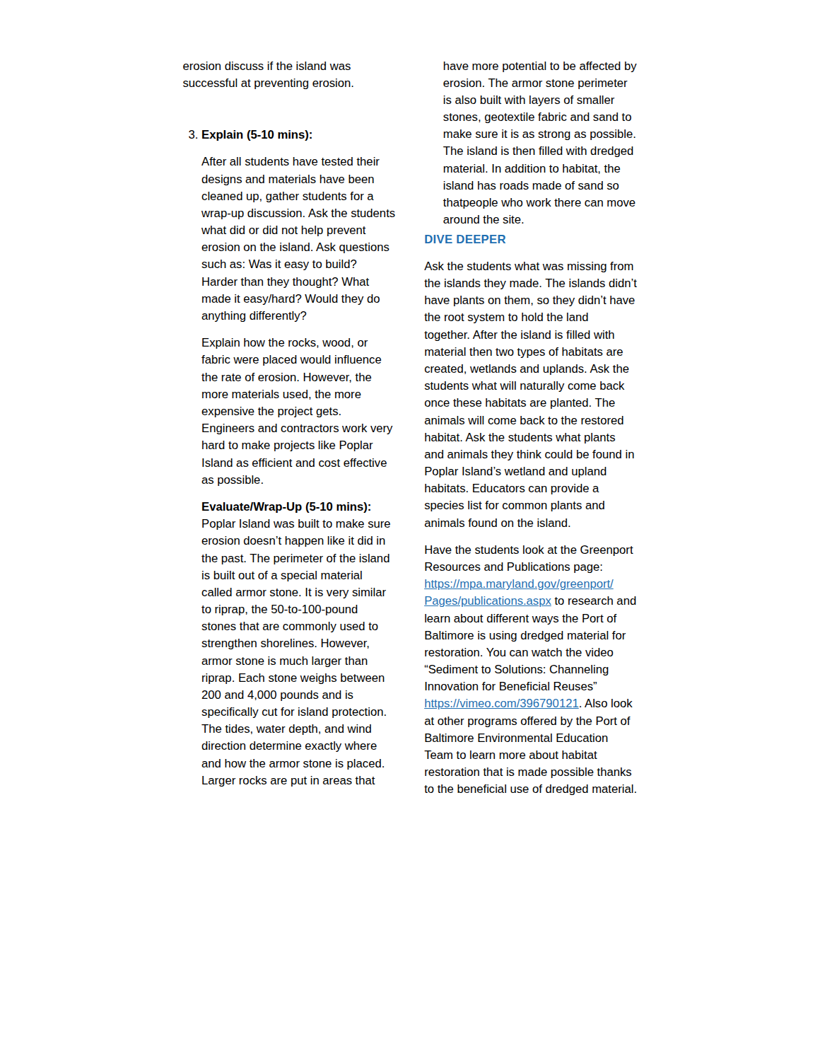erosion discuss if the island was successful at preventing erosion.
Explain (5-10 mins):
After all students have tested their designs and materials have been cleaned up, gather students for a wrap-up discussion. Ask the students what did or did not help prevent erosion on the island. Ask questions such as: Was it easy to build? Harder than they thought? What made it easy/hard? Would they do anything differently?
Explain how the rocks, wood, or fabric were placed would influence the rate of erosion. However, the more materials used, the more expensive the project gets. Engineers and contractors work very hard to make projects like Poplar Island as efficient and cost effective as possible.
Evaluate/Wrap-Up (5-10 mins):
Poplar Island was built to make sure erosion doesn’t happen like it did in the past. The perimeter of the island is built out of a special material called armor stone. It is very similar to riprap, the 50-to-100-pound stones that are commonly used to strengthen shorelines. However, armor stone is much larger than riprap. Each stone weighs between 200 and 4,000 pounds and is specifically cut for island protection. The tides, water depth, and wind direction determine exactly where and how the armor stone is placed. Larger rocks are put in areas that have more potential to be affected by erosion. The armor stone perimeter is also built with layers of smaller stones, geotextile fabric and sand to make sure it is as strong as possible. The island is then filled with dredged material. In addition to habitat, the island has roads made of sand so thatpeople who work there can move around the site.
DIVE DEEPER
Ask the students what was missing from the islands they made. The islands didn’t have plants on them, so they didn’t have the root system to hold the land together. After the island is filled with material then two types of habitats are created, wetlands and uplands. Ask the students what will naturally come back once these habitats are planted. The animals will come back to the restored habitat. Ask the students what plants and animals they think could be found in Poplar Island’s wetland and upland habitats. Educators can provide a species list for common plants and animals found on the island.
Have the students look at the Greenport Resources and Publications page: https://mpa.maryland.gov/greenport/ Pages/publications.aspx to research and learn about different ways the Port of Baltimore is using dredged material for restoration. You can watch the video “Sediment to Solutions: Channeling Innovation for Beneficial Reuses” https://vimeo.com/396790121. Also look at other programs offered by the Port of Baltimore Environmental Education Team to learn more about habitat restoration that is made possible thanks to the beneficial use of dredged material.